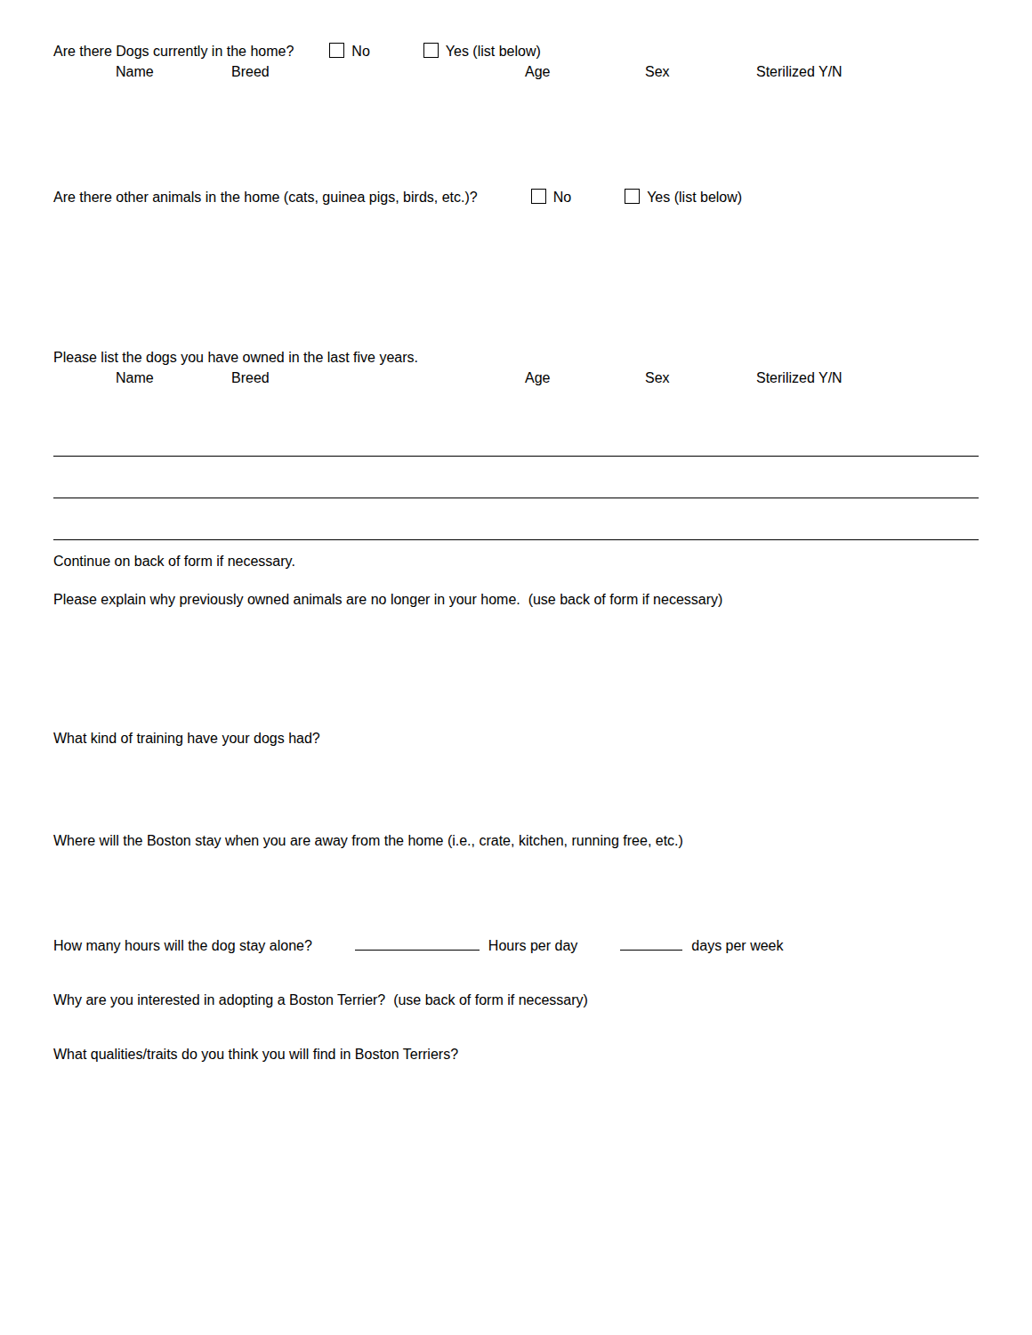Are there Dogs currently in the home? No Yes (list below)
Name
Breed
Age
Sex
Sterilized Y/N
Are there other animals in the home (cats, guinea pigs, birds, etc.)? No Yes (list below)
Please list the dogs you have owned in the last five years.
Name
Breed
Age
Sex
Sterilized Y/N
Continue on back of form if necessary.
Please explain why previously owned animals are no longer in your home. (use back of form if necessary)
What kind of training have your dogs had?
Where will the Boston stay when you are away from the home (i.e., crate, kitchen, running free, etc.)
How many hours will the dog stay alone? Hours per day days per week
Why are you interested in adopting a Boston Terrier? (use back of form if necessary)
What qualities/traits do you think you will find in Boston Terriers?